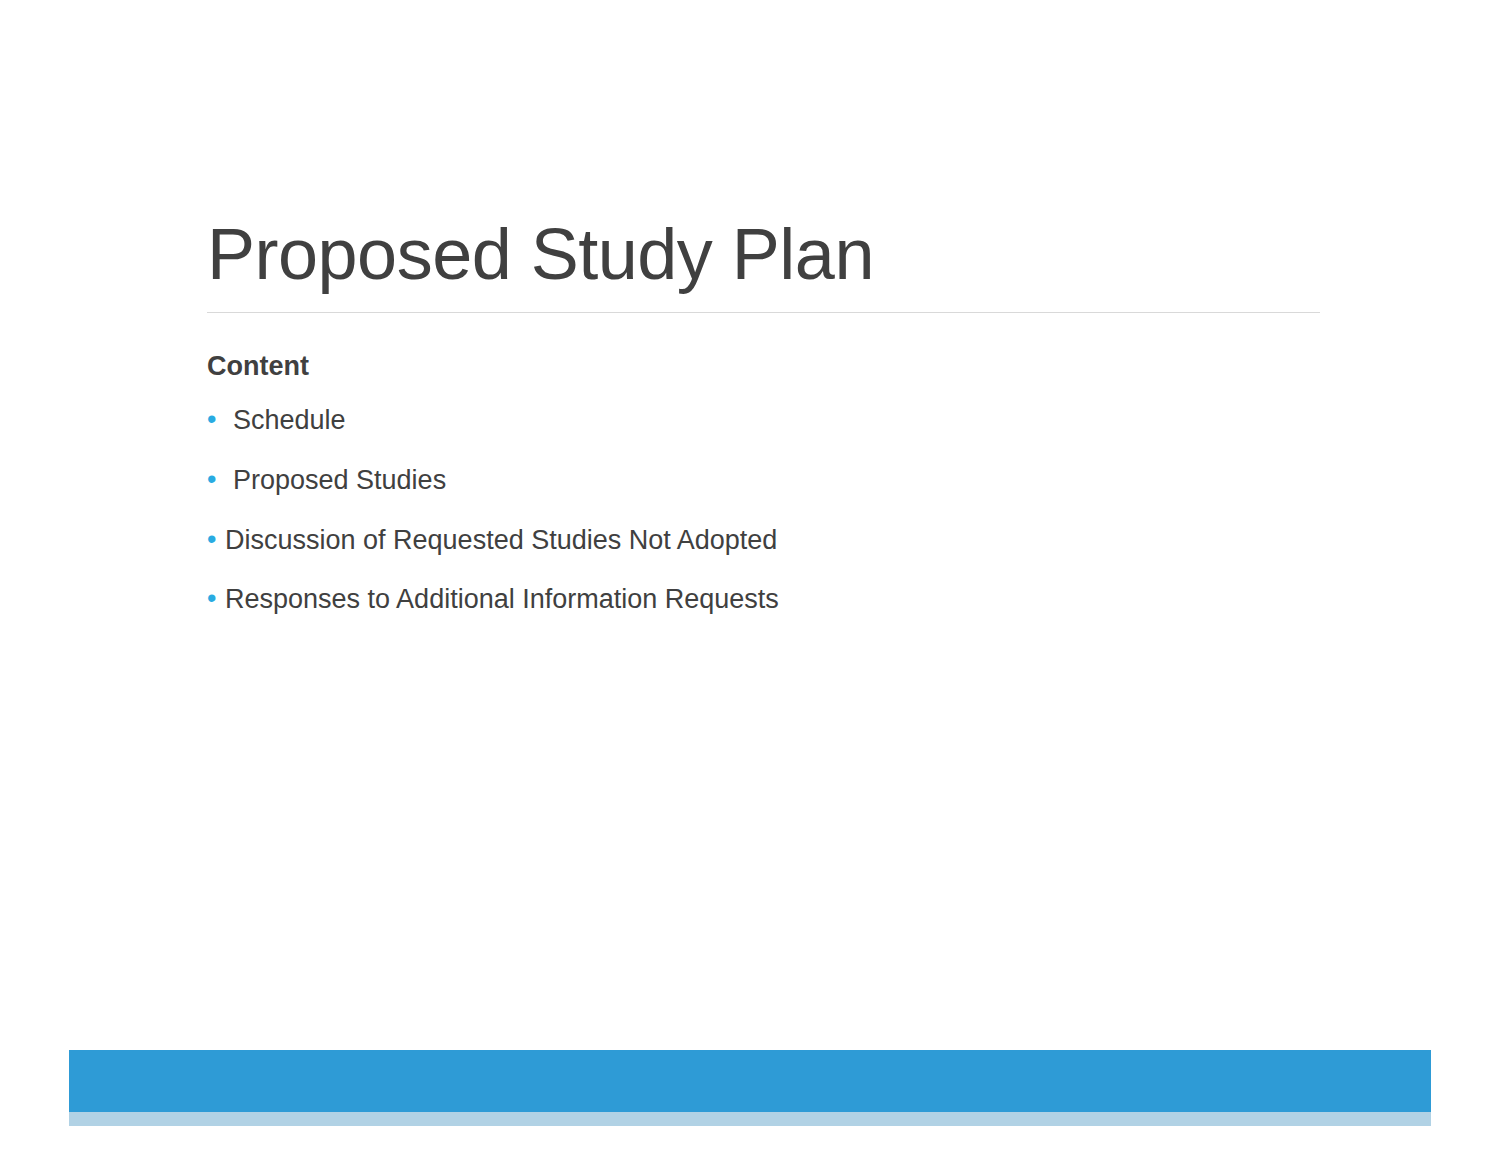Proposed Study Plan
Content
Schedule
Proposed Studies
Discussion of Requested Studies Not Adopted
Responses to Additional Information Requests